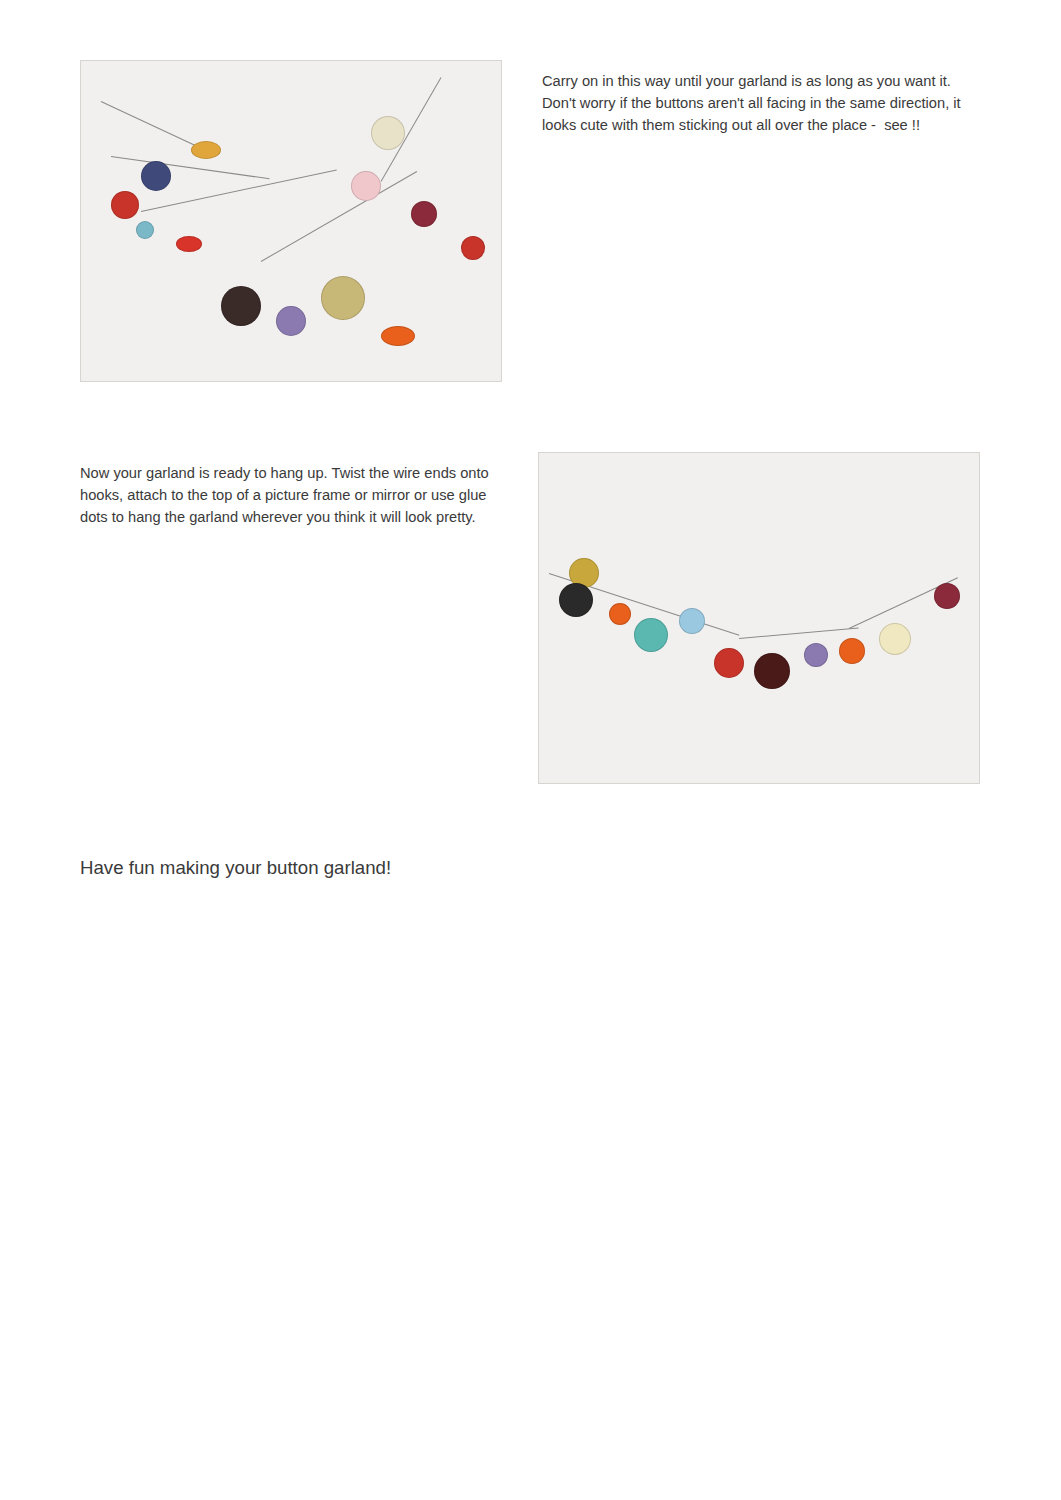Carry on in this way until your garland is as long as you want it. Don't worry if the buttons aren't all facing in the same direction, it looks cute with them sticking out all over the place - see !!
Now your garland is ready to hang up. Twist the wire ends onto hooks, attach to the top of a picture frame or mirror or use glue dots to hang the garland wherever you think it will look pretty.
Have fun making your button garland!